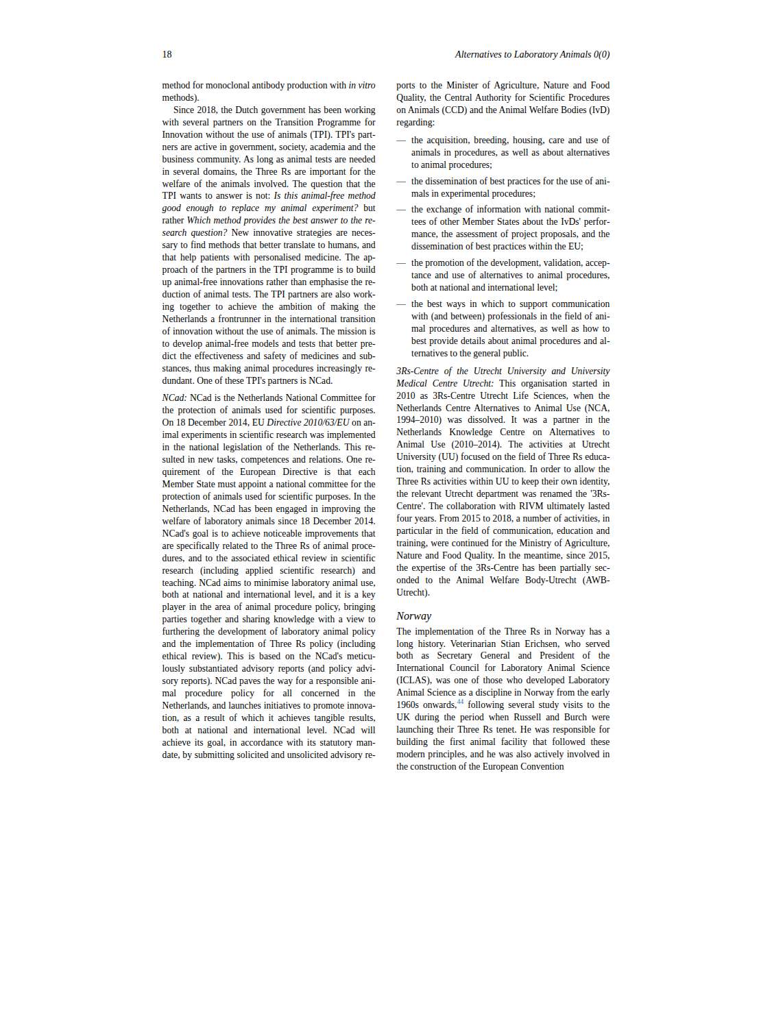18 Alternatives to Laboratory Animals 0(0)
method for monoclonal antibody production with in vitro methods).
Since 2018, the Dutch government has been working with several partners on the Transition Programme for Innovation without the use of animals (TPI). TPI's partners are active in government, society, academia and the business community. As long as animal tests are needed in several domains, the Three Rs are important for the welfare of the animals involved. The question that the TPI wants to answer is not: Is this animal-free method good enough to replace my animal experiment? but rather Which method provides the best answer to the research question? New innovative strategies are necessary to find methods that better translate to humans, and that help patients with personalised medicine. The approach of the partners in the TPI programme is to build up animal-free innovations rather than emphasise the reduction of animal tests. The TPI partners are also working together to achieve the ambition of making the Netherlands a frontrunner in the international transition of innovation without the use of animals. The mission is to develop animal-free models and tests that better predict the effectiveness and safety of medicines and substances, thus making animal procedures increasingly redundant. One of these TPI's partners is NCad.
NCad: NCad is the Netherlands National Committee for the protection of animals used for scientific purposes. On 18 December 2014, EU Directive 2010/63/EU on animal experiments in scientific research was implemented in the national legislation of the Netherlands. This resulted in new tasks, competences and relations. One requirement of the European Directive is that each Member State must appoint a national committee for the protection of animals used for scientific purposes. In the Netherlands, NCad has been engaged in improving the welfare of laboratory animals since 18 December 2014. NCad's goal is to achieve noticeable improvements that are specifically related to the Three Rs of animal procedures, and to the associated ethical review in scientific research (including applied scientific research) and teaching. NCad aims to minimise laboratory animal use, both at national and international level, and it is a key player in the area of animal procedure policy, bringing parties together and sharing knowledge with a view to furthering the development of laboratory animal policy and the implementation of Three Rs policy (including ethical review). This is based on the NCad's meticulously substantiated advisory reports (and policy advisory reports). NCad paves the way for a responsible animal procedure policy for all concerned in the Netherlands, and launches initiatives to promote innovation, as a result of which it achieves tangible results, both at national and international level. NCad will achieve its goal, in accordance with its statutory mandate, by submitting solicited and unsolicited advisory reports to the Minister of Agriculture, Nature and Food Quality, the Central Authority for Scientific Procedures on Animals (CCD) and the Animal Welfare Bodies (IvD) regarding:
the acquisition, breeding, housing, care and use of animals in procedures, as well as about alternatives to animal procedures;
the dissemination of best practices for the use of animals in experimental procedures;
the exchange of information with national committees of other Member States about the IvDs' performance, the assessment of project proposals, and the dissemination of best practices within the EU;
the promotion of the development, validation, acceptance and use of alternatives to animal procedures, both at national and international level;
the best ways in which to support communication with (and between) professionals in the field of animal procedures and alternatives, as well as how to best provide details about animal procedures and alternatives to the general public.
3Rs-Centre of the Utrecht University and University Medical Centre Utrecht: This organisation started in 2010 as 3Rs-Centre Utrecht Life Sciences, when the Netherlands Centre Alternatives to Animal Use (NCA, 1994–2010) was dissolved. It was a partner in the Netherlands Knowledge Centre on Alternatives to Animal Use (2010–2014). The activities at Utrecht University (UU) focused on the field of Three Rs education, training and communication. In order to allow the Three Rs activities within UU to keep their own identity, the relevant Utrecht department was renamed the '3Rs-Centre'. The collaboration with RIVM ultimately lasted four years. From 2015 to 2018, a number of activities, in particular in the field of communication, education and training, were continued for the Ministry of Agriculture, Nature and Food Quality. In the meantime, since 2015, the expertise of the 3Rs-Centre has been partially seconded to the Animal Welfare Body-Utrecht (AWB-Utrecht).
Norway
The implementation of the Three Rs in Norway has a long history. Veterinarian Stian Erichsen, who served both as Secretary General and President of the International Council for Laboratory Animal Science (ICLAS), was one of those who developed Laboratory Animal Science as a discipline in Norway from the early 1960s onwards,44 following several study visits to the UK during the period when Russell and Burch were launching their Three Rs tenet. He was responsible for building the first animal facility that followed these modern principles, and he was also actively involved in the construction of the European Convention